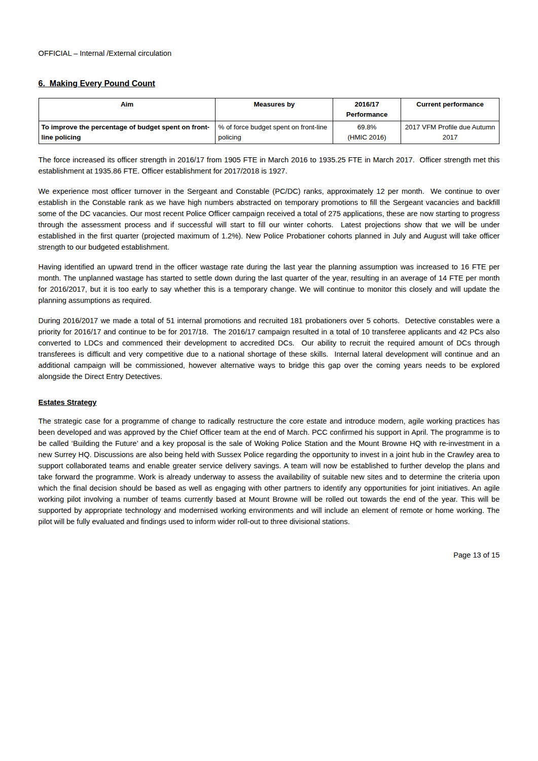OFFICIAL – Internal /External circulation
6. Making Every Pound Count
| Aim | Measures by | 2016/17 Performance | Current performance |
| --- | --- | --- | --- |
| To improve the percentage of budget spent on front-line policing | % of force budget spent on front-line policing | 69.8% (HMIC 2016) | 2017 VFM Profile due Autumn 2017 |
The force increased its officer strength in 2016/17 from 1905 FTE in March 2016 to 1935.25 FTE in March 2017. Officer strength met this establishment at 1935.86 FTE. Officer establishment for 2017/2018 is 1927.
We experience most officer turnover in the Sergeant and Constable (PC/DC) ranks, approximately 12 per month. We continue to over establish in the Constable rank as we have high numbers abstracted on temporary promotions to fill the Sergeant vacancies and backfill some of the DC vacancies. Our most recent Police Officer campaign received a total of 275 applications, these are now starting to progress through the assessment process and if successful will start to fill our winter cohorts. Latest projections show that we will be under established in the first quarter (projected maximum of 1.2%). New Police Probationer cohorts planned in July and August will take officer strength to our budgeted establishment.
Having identified an upward trend in the officer wastage rate during the last year the planning assumption was increased to 16 FTE per month. The unplanned wastage has started to settle down during the last quarter of the year, resulting in an average of 14 FTE per month for 2016/2017, but it is too early to say whether this is a temporary change. We will continue to monitor this closely and will update the planning assumptions as required.
During 2016/2017 we made a total of 51 internal promotions and recruited 181 probationers over 5 cohorts. Detective constables were a priority for 2016/17 and continue to be for 2017/18. The 2016/17 campaign resulted in a total of 10 transferee applicants and 42 PCs also converted to LDCs and commenced their development to accredited DCs. Our ability to recruit the required amount of DCs through transferees is difficult and very competitive due to a national shortage of these skills. Internal lateral development will continue and an additional campaign will be commissioned, however alternative ways to bridge this gap over the coming years needs to be explored alongside the Direct Entry Detectives.
Estates Strategy
The strategic case for a programme of change to radically restructure the core estate and introduce modern, agile working practices has been developed and was approved by the Chief Officer team at the end of March. PCC confirmed his support in April. The programme is to be called ‘Building the Future’ and a key proposal is the sale of Woking Police Station and the Mount Browne HQ with re-investment in a new Surrey HQ. Discussions are also being held with Sussex Police regarding the opportunity to invest in a joint hub in the Crawley area to support collaborated teams and enable greater service delivery savings. A team will now be established to further develop the plans and take forward the programme. Work is already underway to assess the availability of suitable new sites and to determine the criteria upon which the final decision should be based as well as engaging with other partners to identify any opportunities for joint initiatives. An agile working pilot involving a number of teams currently based at Mount Browne will be rolled out towards the end of the year. This will be supported by appropriate technology and modernised working environments and will include an element of remote or home working. The pilot will be fully evaluated and findings used to inform wider roll-out to three divisional stations.
Page 13 of 15